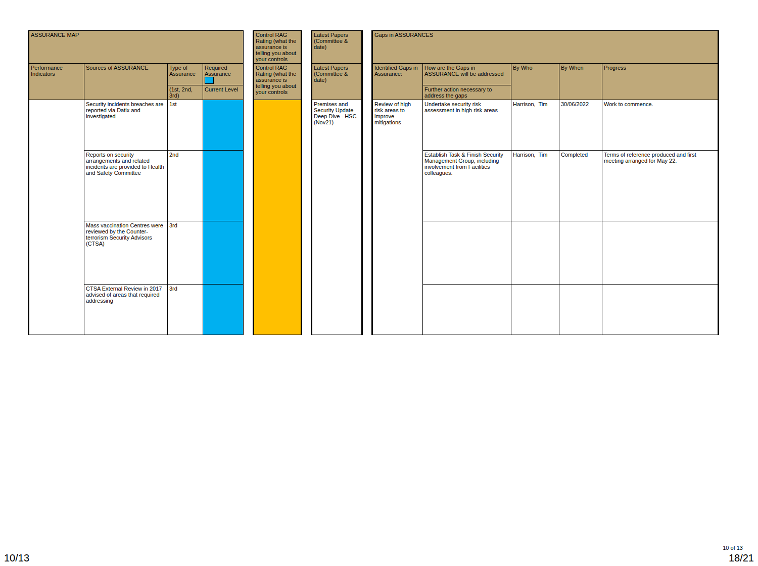| ASSURANCE MAP | | Control RAG Rating (what the assurance is telling you about your controls | | Latest Papers (Committee & date) | | Gaps in ASSURANCES |
| Performance Indicators | Sources of ASSURANCE | Type of Assurance | Required Assurance | | Control RAG Rating (what the assurance is telling you about your controls | | Latest Papers (Committee & date) | | Identified Gaps in Assurance: | How are the Gaps in ASSURANCE will be addressed | By Who | By When | Progress |
| (1st, 2nd, 3rd) | Current Level | Further action necessary to address the gaps |
| | Security incidents breaches are reported via Datix and investigated | 1st | | | | | Premises and Security Update Deep Dive - HSC (Nov21) | | Review of high risk areas to improve mitigations | Undertake security risk assessment in high risk areas | Harrison, Tim | 30/06/2022 | Work to commence. |
| Reports on security arrangements and related incidents are provided to Health and Safety Committee | 2nd | | Establish Task & Finish Security Management Group, including involvement from Facilities colleagues. | Harrison, Tim | Completed | Terms of reference produced and first meeting arranged for May 22. |
| Mass vaccination Centres were reviewed by the Counter-terrorism Security Advisors (CTSA) | 3rd | | | | | |
| CTSA External Review in 2017 advised of areas that required addressing | 3rd | | | | | |
10 of 13
10/13
18/21